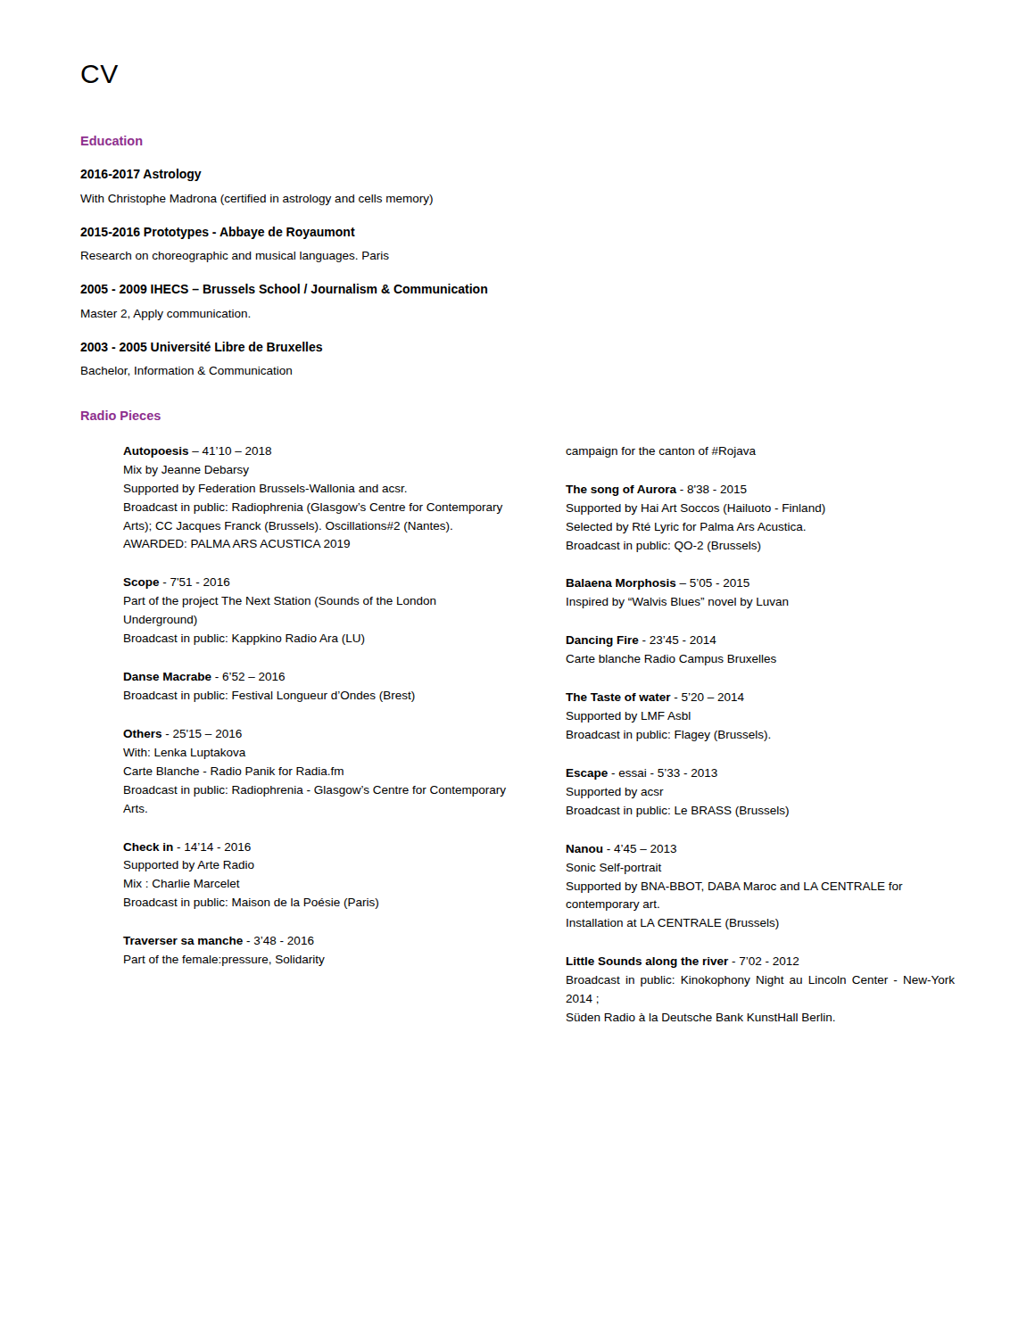CV
Education
2016-2017 Astrology
With Christophe Madrona (certified in astrology and cells memory)
2015-2016 Prototypes - Abbaye de Royaumont
Research on choreographic and musical languages. Paris
2005 - 2009 IHECS – Brussels School / Journalism & Communication
Master 2, Apply communication.
2003 - 2005 Université Libre de Bruxelles
Bachelor, Information & Communication
Radio Pieces
Autopoesis – 41’10 – 2018 Mix by Jeanne Debarsy Supported by Federation Brussels-Wallonia and acsr. Broadcast in public: Radiophrenia (Glasgow’s Centre for Contemporary Arts); CC Jacques Franck (Brussels). Oscillations#2 (Nantes). AWARDED: PALMA ARS ACUSTICA 2019
Scope - 7'51 - 2016 Part of the project The Next Station (Sounds of the London Underground) Broadcast in public: Kappkino Radio Ara (LU)
Danse Macrabe - 6’52 – 2016 Broadcast in public: Festival Longueur d’Ondes (Brest)
Others - 25'15 – 2016 With: Lenka Luptakova Carte Blanche - Radio Panik for Radia.fm Broadcast in public: Radiophrenia - Glasgow’s Centre for Contemporary Arts.
Check in - 14’14 - 2016 Supported by Arte Radio Mix : Charlie Marcelet Broadcast in public: Maison de la Poésie (Paris)
Traverser sa manche - 3’48 - 2016 Part of the female:pressure, Solidarity
campaign for the canton of #Rojava
The song of Aurora - 8'38 - 2015 Supported by Hai Art Soccos (Hailuoto - Finland) Selected by Rté Lyric for Palma Ars Acustica. Broadcast in public: QO-2 (Brussels)
Balaena Morphosis – 5’05 - 2015 Inspired by “Walvis Blues” novel by Luvan
Dancing Fire - 23’45 - 2014 Carte blanche Radio Campus Bruxelles
The Taste of water - 5’20 – 2014 Supported by LMF Asbl Broadcast in public: Flagey (Brussels).
Escape - essai - 5’33 - 2013 Supported by acsr Broadcast in public: Le BRASS (Brussels)
Nanou - 4’45 – 2013 Sonic Self-portrait Supported by BNA-BBOT, DABA Maroc and LA CENTRALE for contemporary art. Installation at LA CENTRALE (Brussels)
Little Sounds along the river - 7’02 - 2012 Broadcast in public: Kinokophony Night au Lincoln Center - New-York 2014 ; Süden Radio à la Deutsche Bank KunstHall Berlin.